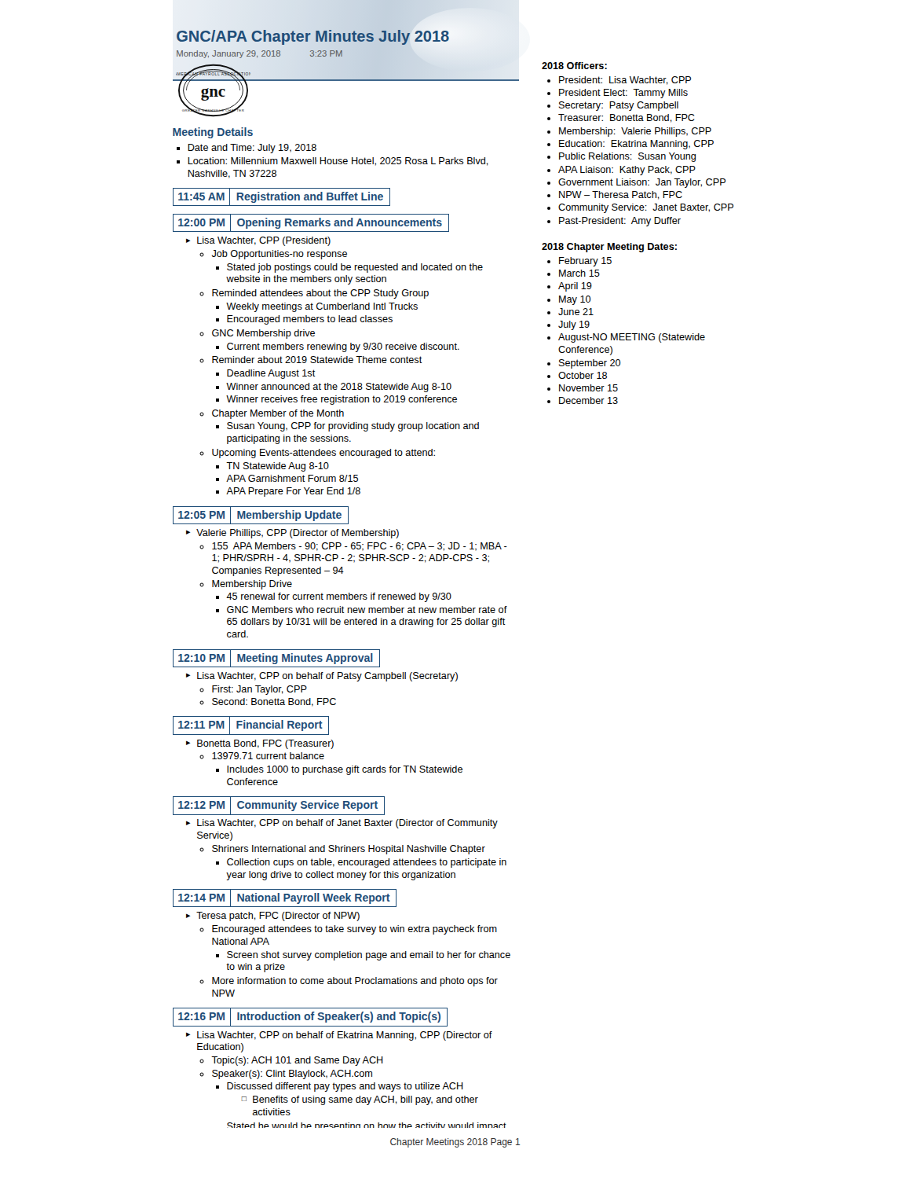GNC/APA Chapter Minutes July 2018
Monday, January 29, 2018 3:23 PM
gnc AMERICAN PAYROLL ASSOCIATION GREATER NASHVILLE CHAPTER
Meeting Details
Date and Time: July 19, 2018
Location: Millennium Maxwell House Hotel, 2025 Rosa L Parks Blvd, Nashville, TN 37228
11:45 AM
Registration and Buffet Line
12:00 PM
Opening Remarks and Announcements
Lisa Wachter, CPP (President)
Job Opportunities-no response
Stated job postings could be requested and located on the website in the members only section
Reminded attendees about the CPP Study Group
Weekly meetings at Cumberland Intl Trucks
Encouraged members to lead classes
GNC Membership drive
Current members renewing by 9/30 receive discount.
Reminder about 2019 Statewide Theme contest
Deadline August 1st
Winner announced at the 2018 Statewide Aug 8-10
Winner receives free registration to 2019 conference
Chapter Member of the Month
Susan Young, CPP for providing study group location and participating in the sessions.
Upcoming Events-attendees encouraged to attend:
TN Statewide Aug 8-10
APA Garnishment Forum 8/15
APA Prepare For Year End 1/8
12:05 PM
Membership Update
Valerie Phillips, CPP (Director of Membership)
155 APA Members - 90; CPP - 65; FPC - 6; CPA – 3; JD - 1; MBA - 1; PHR/SPRH - 4, SPHR-CP - 2; SPHR-SCP - 2; ADP-CPS - 3; Companies Represented – 94
Membership Drive
45 renewal for current members if renewed by 9/30
GNC Members who recruit new member at new member rate of 65 dollars by 10/31 will be entered in a drawing for 25 dollar gift card.
12:10 PM
Meeting Minutes Approval
Lisa Wachter, CPP on behalf of Patsy Campbell (Secretary)
First: Jan Taylor, CPP
Second: Bonetta Bond, FPC
12:11 PM
Financial Report
Bonetta Bond, FPC (Treasurer)
13979.71 current balance
Includes 1000 to purchase gift cards for TN Statewide Conference
12:12 PM
Community Service Report
Lisa Wachter, CPP on behalf of Janet Baxter (Director of Community Service)
Shriners International and Shriners Hospital Nashville Chapter
Collection cups on table, encouraged attendees to participate in year long drive to collect money for this organization
12:14 PM
National Payroll Week Report
Teresa patch, FPC (Director of NPW)
Encouraged attendees to take survey to win extra paycheck from National APA
Screen shot survey completion page and email to her for chance to win a prize
More information to come about Proclamations and photo ops for NPW
12:16 PM
Introduction of Speaker(s) and Topic(s)
Lisa Wachter, CPP on behalf of Ekatrina Manning, CPP (Director of Education)
Topic(s): ACH 101 and Same Day ACH
Speaker(s): Clint Blaylock, ACH.com
Discussed different pay types and ways to utilize ACH
Benefits of using same day ACH, bill pay, and other activities
Stated he would be presenting on how the activity would impact payroll
2018 Officers:
President: Lisa Wachter, CPP
President Elect: Tammy Mills
Secretary: Patsy Campbell
Treasurer: Bonetta Bond, FPC
Membership: Valerie Phillips, CPP
Education: Ekatrina Manning, CPP
Public Relations: Susan Young
APA Liaison: Kathy Pack, CPP
Government Liaison: Jan Taylor, CPP
NPW – Theresa Patch, FPC
Community Service: Janet Baxter, CPP
Past-President: Amy Duffer
2018 Chapter Meeting Dates:
February 15
March 15
April 19
May 10
June 21
July 19
August-NO MEETING (Statewide Conference)
September 20
October 18
November 15
December 13
Chapter Meetings 2018 Page 1